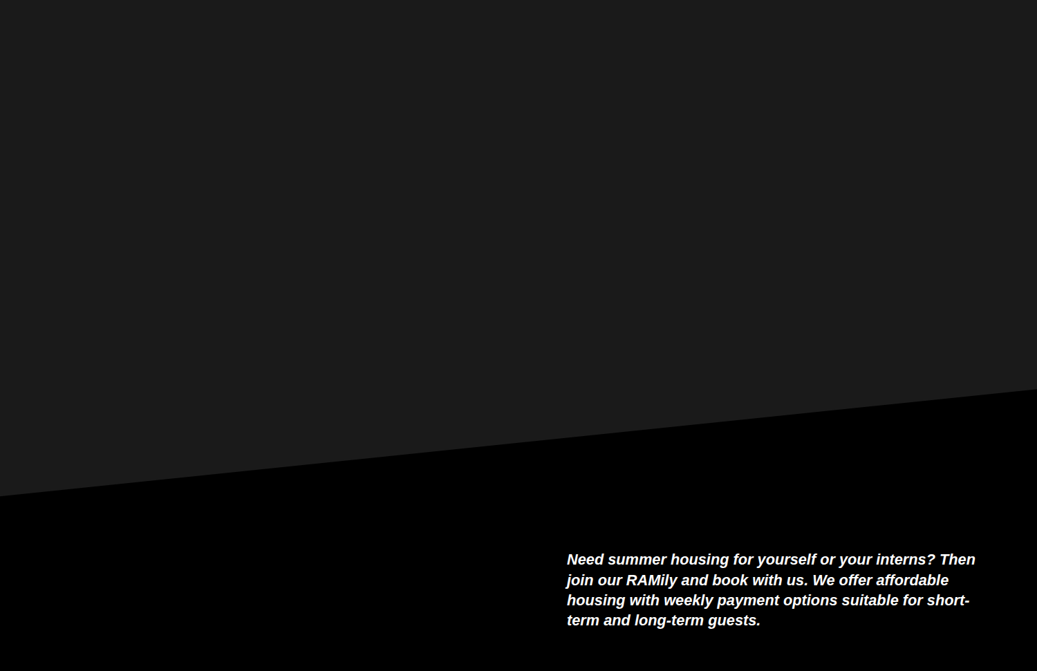Need summer housing for yourself or your interns? Then join our RAMily and book with us. We offer affordable housing with weekly payment options suitable for short-term and long-term guests.